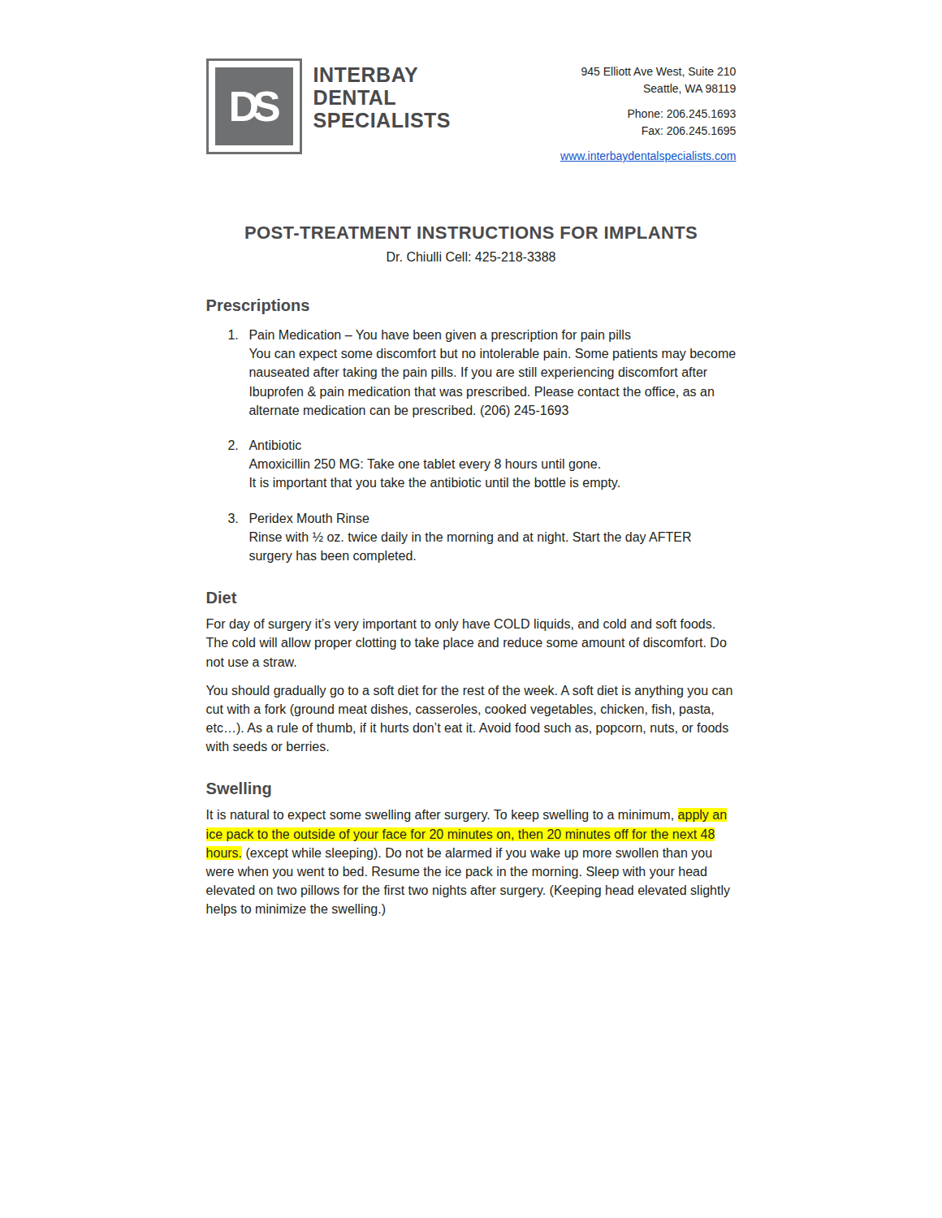DS
Interbay
Dental
Specialists
945 Elliott Ave West, Suite 210
Seattle, WA 98119
Phone: 206.245.1693
Fax: 206.245.1695
www.interbaydentalspecialists.com
Post-Treatment Instructions for Implants
Dr. Chiulli Cell: 425-218-3388
Prescriptions
1.
Pain Medication – You have been given a prescription for pain pills
You can expect some discomfort but no intolerable pain. Some patients may become nauseated after taking the pain pills. If you are still experiencing discomfort after Ibuprofen & pain medication that was prescribed. Please contact the office, as an alternate medication can be prescribed. (206) 245-1693
2.
Antibiotic
Amoxicillin 250 MG: Take one tablet every 8 hours until gone.
It is important that you take the antibiotic until the bottle is empty.
3.
Peridex Mouth Rinse
Rinse with ½ oz. twice daily in the morning and at night. Start the day AFTER surgery has been completed.
Diet
For day of surgery it’s very important to only have COLD liquids, and cold and soft foods. The cold will allow proper clotting to take place and reduce some amount of discomfort. Do not use a straw.
You should gradually go to a soft diet for the rest of the week. A soft diet is anything you can cut with a fork (ground meat dishes, casseroles, cooked vegetables, chicken, fish, pasta, etc…). As a rule of thumb, if it hurts don’t eat it. Avoid food such as, popcorn, nuts, or foods with seeds or berries.
Swelling
It is natural to expect some swelling after surgery. To keep swelling to a minimum, apply an ice pack to the outside of your face for 20 minutes on, then 20 minutes off for the next 48 hours. (except while sleeping). Do not be alarmed if you wake up more swollen than you were when you went to bed. Resume the ice pack in the morning. Sleep with your head elevated on two pillows for the first two nights after surgery. (Keeping head elevated slightly helps to minimize the swelling.)